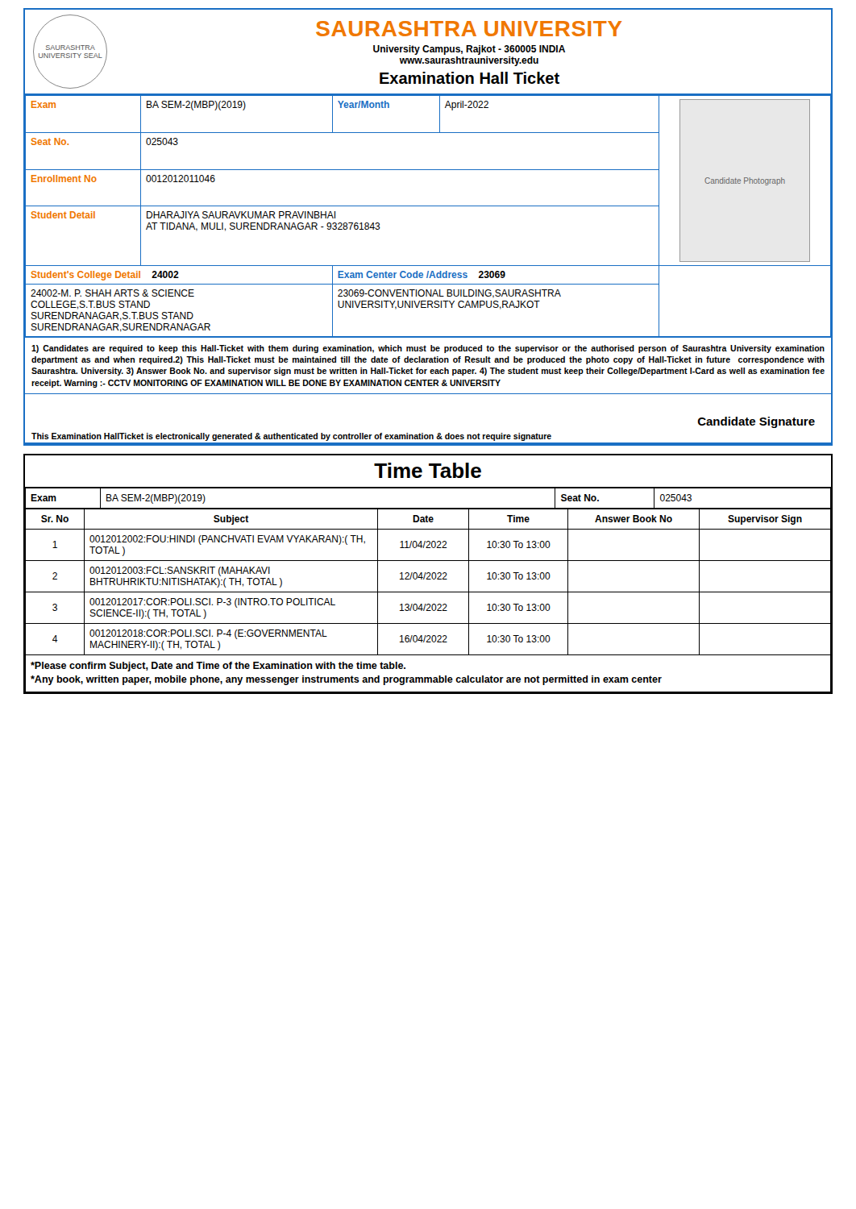SAURASHTRA UNIVERSITY SEAL
SAURASHTRA UNIVERSITY
University Campus, Rajkot - 360005 INDIA
www.saurashtrauniversity.edu
Examination Hall Ticket
| Exam | BA SEM-2(MBP)(2019) | Year/Month | April-2022 | Candidate Photograph |
| Seat No. | 025043 |
| Enrollment No | 0012012011046 |
| Student Detail | DHARAJIYA SAURAVKUMAR PRAVINBHAI AT TIDANA, MULI, SURENDRANAGAR - 9328761843 |
| Student's College Detail 24002 | Exam Center Code /Address 23069 | |
| 24002-M. P. SHAH ARTS & SCIENCE COLLEGE,S.T.BUS STAND SURENDRANAGAR,S.T.BUS STAND SURENDRANAGAR,SURENDRANAGAR | 23069-CONVENTIONAL BUILDING,SAURASHTRA UNIVERSITY,UNIVERSITY CAMPUS,RAJKOT |
1) Candidates are required to keep this Hall-Ticket with them during examination, which must be produced to the supervisor or the authorised person of Saurashtra University examination department as and when required.2) This Hall-Ticket must be maintained till the date of declaration of Result and be produced the photo copy of Hall-Ticket in future correspondence with Saurashtra. University. 3) Answer Book No. and supervisor sign must be written in Hall-Ticket for each paper. 4) The student must keep their College/Department I-Card as well as examination fee receipt. Warning :- CCTV MONITORING OF EXAMINATION WILL BE DONE BY EXAMINATION CENTER & UNIVERSITY
Candidate Signature
This Examination HallTicket is electronically generated & authenticated by controller of examination & does not require signature
Time Table
| Exam | BA SEM-2(MBP)(2019) | Seat No. | 025043 |
| Sr. No | Subject | Date | Time | Answer Book No | Supervisor Sign |
| --- | --- | --- | --- | --- | --- |
| 1 | 0012012002:FOU:HINDI (PANCHVATI EVAM VYAKARAN):( TH, TOTAL ) | 11/04/2022 | 10:30 To 13:00 | | |
| 2 | 0012012003:FCL:SANSKRIT (MAHAKAVI BHTRUHRIKTU:NITISHATAK):( TH, TOTAL ) | 12/04/2022 | 10:30 To 13:00 | | |
| 3 | 0012012017:COR:POLI.SCI. P-3 (INTRO.TO POLITICAL SCIENCE-II):( TH, TOTAL ) | 13/04/2022 | 10:30 To 13:00 | | |
| 4 | 0012012018:COR:POLI.SCI. P-4 (E:GOVERNMENTAL MACHINERY-II):( TH, TOTAL ) | 16/04/2022 | 10:30 To 13:00 | | |
| *Please confirm Subject, Date and Time of the Examination with the time table. *Any book, written paper, mobile phone, any messenger instruments and programmable calculator are not permitted in exam center |